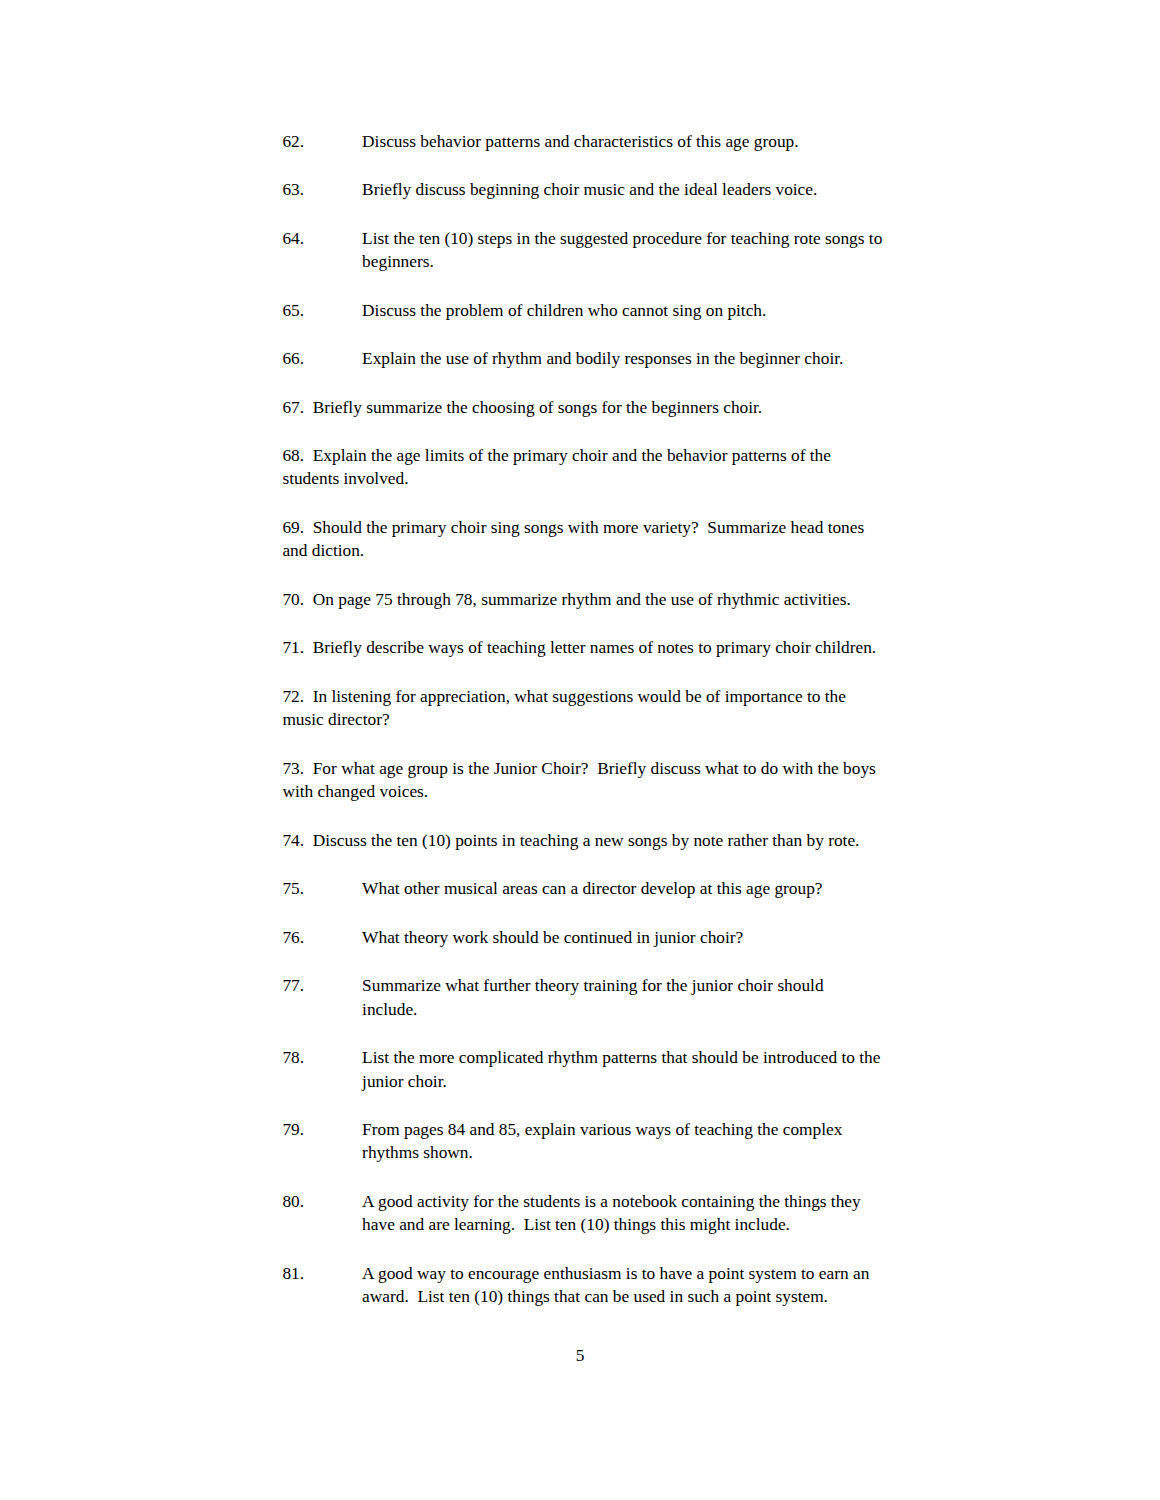62. Discuss behavior patterns and characteristics of this age group.
63. Briefly discuss beginning choir music and the ideal leaders voice.
64. List the ten (10) steps in the suggested procedure for teaching rote songs to beginners.
65. Discuss the problem of children who cannot sing on pitch.
66. Explain the use of rhythm and bodily responses in the beginner choir.
67. Briefly summarize the choosing of songs for the beginners choir.
68. Explain the age limits of the primary choir and the behavior patterns of the students involved.
69. Should the primary choir sing songs with more variety? Summarize head tones and diction.
70. On page 75 through 78, summarize rhythm and the use of rhythmic activities.
71. Briefly describe ways of teaching letter names of notes to primary choir children.
72. In listening for appreciation, what suggestions would be of importance to the music director?
73. For what age group is the Junior Choir? Briefly discuss what to do with the boys with changed voices.
74. Discuss the ten (10) points in teaching a new songs by note rather than by rote.
75. What other musical areas can a director develop at this age group?
76. What theory work should be continued in junior choir?
77. Summarize what further theory training for the junior choir should include.
78. List the more complicated rhythm patterns that should be introduced to the junior choir.
79. From pages 84 and 85, explain various ways of teaching the complex rhythms shown.
80. A good activity for the students is a notebook containing the things they have and are learning. List ten (10) things this might include.
81. A good way to encourage enthusiasm is to have a point system to earn an award. List ten (10) things that can be used in such a point system.
5